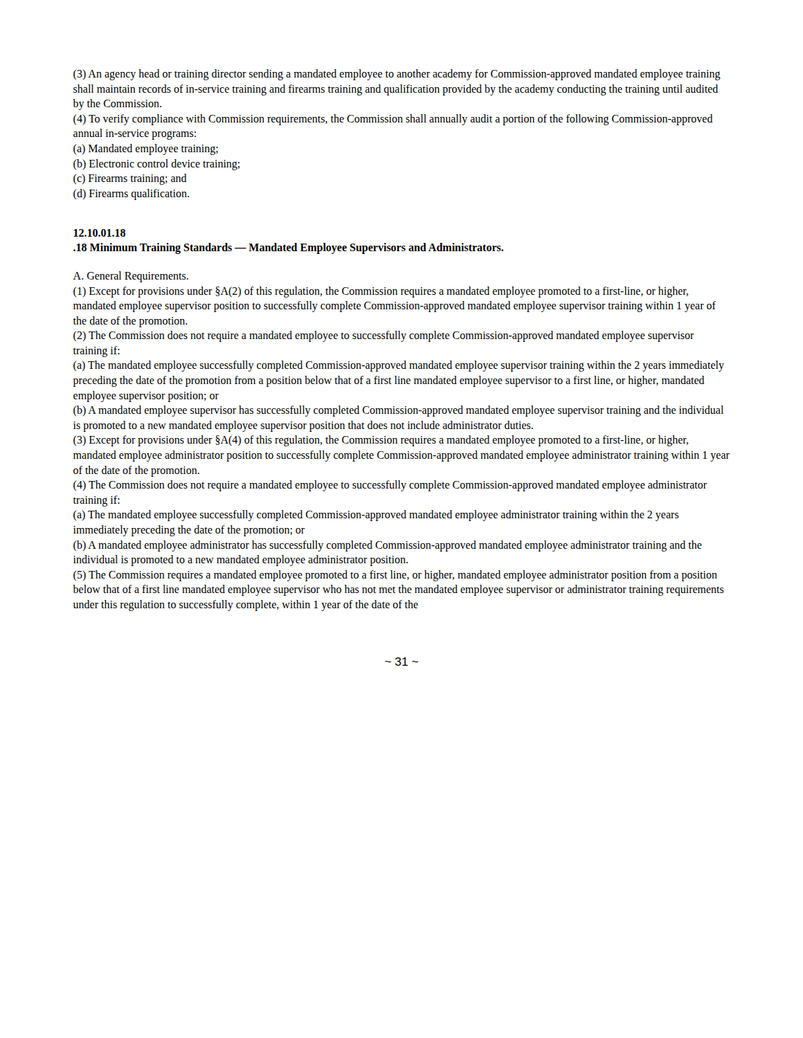(3) An agency head or training director sending a mandated employee to another academy for Commission-approved mandated employee training shall maintain records of in-service training and firearms training and qualification provided by the academy conducting the training until audited by the Commission.
(4) To verify compliance with Commission requirements, the Commission shall annually audit a portion of the following Commission-approved annual in-service programs:
(a) Mandated employee training;
(b) Electronic control device training;
(c) Firearms training; and
(d) Firearms qualification.
12.10.01.18 .18 Minimum Training Standards — Mandated Employee Supervisors and Administrators.
A. General Requirements.
(1) Except for provisions under §A(2) of this regulation, the Commission requires a mandated employee promoted to a first-line, or higher, mandated employee supervisor position to successfully complete Commission-approved mandated employee supervisor training within 1 year of the date of the promotion.
(2) The Commission does not require a mandated employee to successfully complete Commission-approved mandated employee supervisor training if:
(a) The mandated employee successfully completed Commission-approved mandated employee supervisor training within the 2 years immediately preceding the date of the promotion from a position below that of a first line mandated employee supervisor to a first line, or higher, mandated employee supervisor position; or
(b) A mandated employee supervisor has successfully completed Commission-approved mandated employee supervisor training and the individual is promoted to a new mandated employee supervisor position that does not include administrator duties.
(3) Except for provisions under §A(4) of this regulation, the Commission requires a mandated employee promoted to a first-line, or higher, mandated employee administrator position to successfully complete Commission-approved mandated employee administrator training within 1 year of the date of the promotion.
(4) The Commission does not require a mandated employee to successfully complete Commission-approved mandated employee administrator training if:
(a) The mandated employee successfully completed Commission-approved mandated employee administrator training within the 2 years immediately preceding the date of the promotion; or
(b) A mandated employee administrator has successfully completed Commission-approved mandated employee administrator training and the individual is promoted to a new mandated employee administrator position.
(5) The Commission requires a mandated employee promoted to a first line, or higher, mandated employee administrator position from a position below that of a first line mandated employee supervisor who has not met the mandated employee supervisor or administrator training requirements under this regulation to successfully complete, within 1 year of the date of the
~ 31 ~